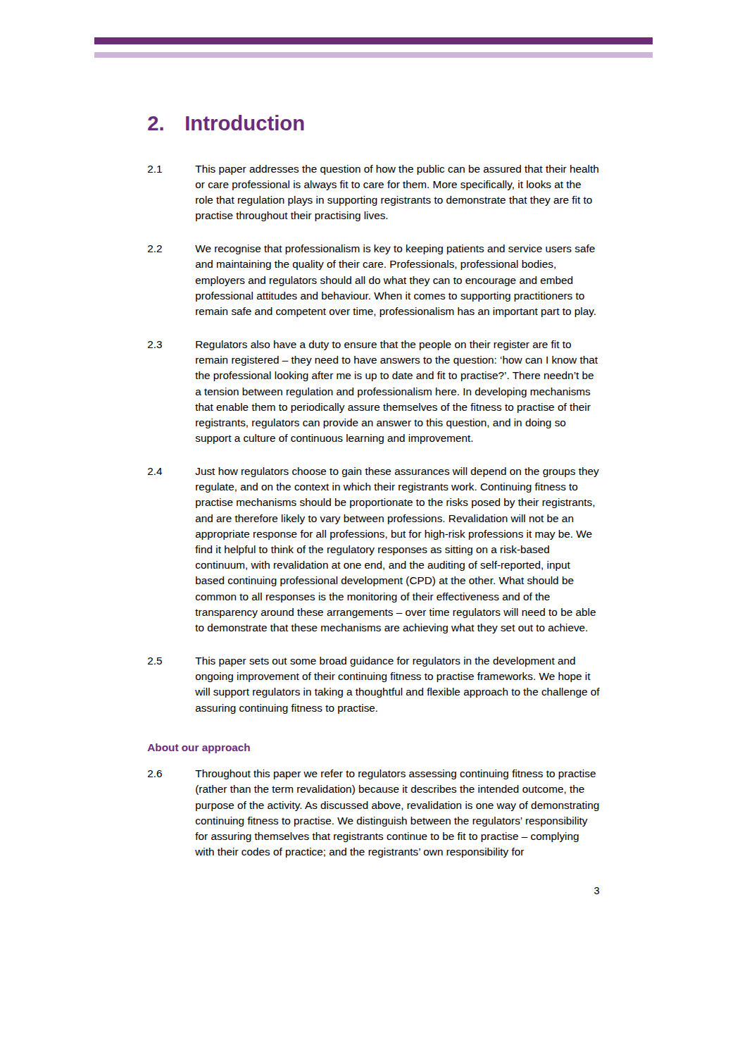2. Introduction
2.1
This paper addresses the question of how the public can be assured that their health or care professional is always fit to care for them. More specifically, it looks at the role that regulation plays in supporting registrants to demonstrate that they are fit to practise throughout their practising lives.
2.2
We recognise that professionalism is key to keeping patients and service users safe and maintaining the quality of their care. Professionals, professional bodies, employers and regulators should all do what they can to encourage and embed professional attitudes and behaviour. When it comes to supporting practitioners to remain safe and competent over time, professionalism has an important part to play.
2.3
Regulators also have a duty to ensure that the people on their register are fit to remain registered – they need to have answers to the question: ‘how can I know that the professional looking after me is up to date and fit to practise?’. There needn’t be a tension between regulation and professionalism here. In developing mechanisms that enable them to periodically assure themselves of the fitness to practise of their registrants, regulators can provide an answer to this question, and in doing so support a culture of continuous learning and improvement.
2.4
Just how regulators choose to gain these assurances will depend on the groups they regulate, and on the context in which their registrants work. Continuing fitness to practise mechanisms should be proportionate to the risks posed by their registrants, and are therefore likely to vary between professions. Revalidation will not be an appropriate response for all professions, but for high-risk professions it may be. We find it helpful to think of the regulatory responses as sitting on a risk-based continuum, with revalidation at one end, and the auditing of self-reported, input based continuing professional development (CPD) at the other. What should be common to all responses is the monitoring of their effectiveness and of the transparency around these arrangements – over time regulators will need to be able to demonstrate that these mechanisms are achieving what they set out to achieve.
2.5
This paper sets out some broad guidance for regulators in the development and ongoing improvement of their continuing fitness to practise frameworks. We hope it will support regulators in taking a thoughtful and flexible approach to the challenge of assuring continuing fitness to practise.
About our approach
2.6
Throughout this paper we refer to regulators assessing continuing fitness to practise (rather than the term revalidation) because it describes the intended outcome, the purpose of the activity. As discussed above, revalidation is one way of demonstrating continuing fitness to practise. We distinguish between the regulators’ responsibility for assuring themselves that registrants continue to be fit to practise – complying with their codes of practice; and the registrants’ own responsibility for
3